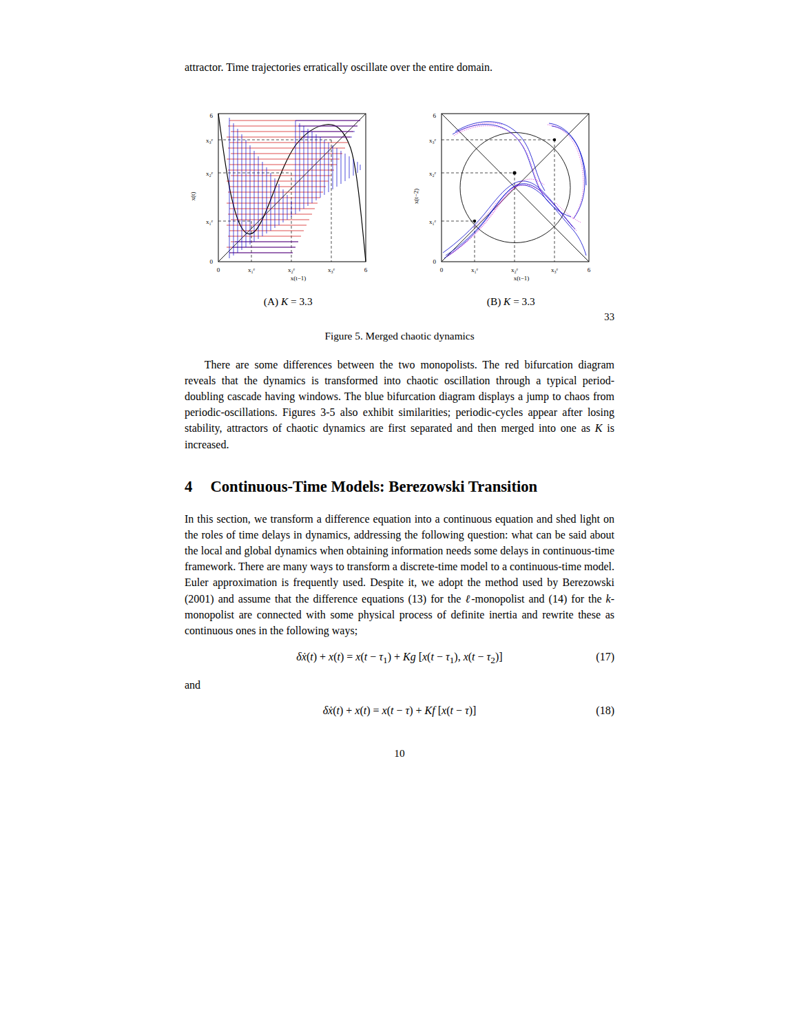attractor. Time trajectories erratically oscillate over the entire domain.
x(t) x(t−1) 6 x₃ᵉ x₂ᵉ x₁ᵉ 0 0 x₁ᵉ x₂ᵉ x₃ᵉ 6
(A) K = 3.3
x(t−2) x(t−1) 6 x₃ᵉ x₂ᵉ x₁ᵉ 0 0 x₁ᵉ x₂ᵉ x₃ᵉ 6
(B) K = 3.3
33
Figure 5. Merged chaotic dynamics
There are some differences between the two monopolists. The red bifurcation diagram reveals that the dynamics is transformed into chaotic oscillation through a typical period-doubling cascade having windows. The blue bifurcation diagram displays a jump to chaos from periodic-oscillations. Figures 3-5 also exhibit similarities; periodic-cycles appear after losing stability, attractors of chaotic dynamics are first separated and then merged into one as K is increased.
4 Continuous-Time Models: Berezowski Transition
In this section, we transform a difference equation into a continuous equation and shed light on the roles of time delays in dynamics, addressing the following question: what can be said about the local and global dynamics when obtaining information needs some delays in continuous-time framework. There are many ways to transform a discrete-time model to a continuous-time model. Euler approximation is frequently used. Despite it, we adopt the method used by Berezowski (2001) and assume that the difference equations (13) for the ℓ-monopolist and (14) for the k-monopolist are connected with some physical process of definite inertia and rewrite these as continuous ones in the following ways;
δẋ(t) + x(t) = x(t − τ1) + Kg [x(t − τ1), x(t − τ2)] (17)
and
δẋ(t) + x(t) = x(t − τ) + Kf [x(t − τ)] (18)
10